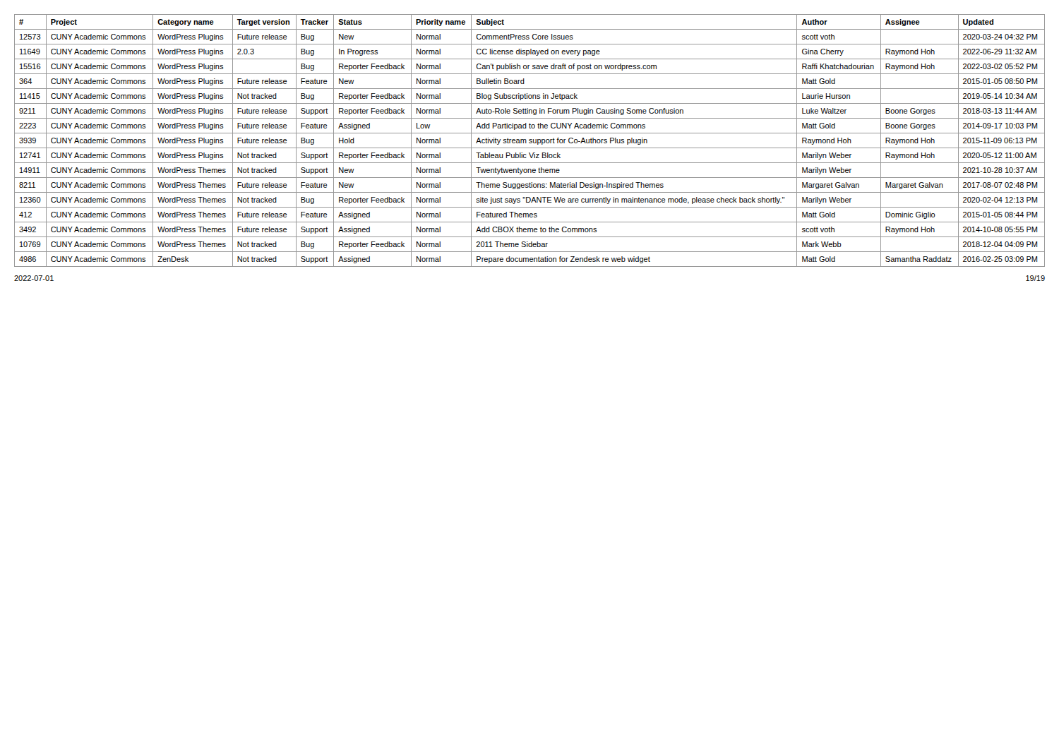| # | Project | Category name | Target version | Tracker | Status | Priority name | Subject | Author | Assignee | Updated |
| --- | --- | --- | --- | --- | --- | --- | --- | --- | --- | --- |
| 12573 | CUNY Academic Commons | WordPress Plugins | Future release | Bug | New | Normal | CommentPress Core Issues | scott voth | | 2020-03-24 04:32 PM |
| 11649 | CUNY Academic Commons | WordPress Plugins | 2.0.3 | Bug | In Progress | Normal | CC license displayed on every page | Gina Cherry | Raymond Hoh | 2022-06-29 11:32 AM |
| 15516 | CUNY Academic Commons | WordPress Plugins | | Bug | Reporter Feedback | Normal | Can't publish or save draft of post on wordpress.com | Raffi Khatchadourian | Raymond Hoh | 2022-03-02 05:52 PM |
| 364 | CUNY Academic Commons | WordPress Plugins | Future release | Feature | New | Normal | Bulletin Board | Matt Gold | | 2015-01-05 08:50 PM |
| 11415 | CUNY Academic Commons | WordPress Plugins | Not tracked | Bug | Reporter Feedback | Normal | Blog Subscriptions in Jetpack | Laurie Hurson | | 2019-05-14 10:34 AM |
| 9211 | CUNY Academic Commons | WordPress Plugins | Future release | Support | Reporter Feedback | Normal | Auto-Role Setting in Forum Plugin Causing Some Confusion | Luke Waltzer | Boone Gorges | 2018-03-13 11:44 AM |
| 2223 | CUNY Academic Commons | WordPress Plugins | Future release | Feature | Assigned | Low | Add Participad to the CUNY Academic Commons | Matt Gold | Boone Gorges | 2014-09-17 10:03 PM |
| 3939 | CUNY Academic Commons | WordPress Plugins | Future release | Bug | Hold | Normal | Activity stream support for Co-Authors Plus plugin | Raymond Hoh | Raymond Hoh | 2015-11-09 06:13 PM |
| 12741 | CUNY Academic Commons | WordPress Plugins | Not tracked | Support | Reporter Feedback | Normal | Tableau Public Viz Block | Marilyn Weber | Raymond Hoh | 2020-05-12 11:00 AM |
| 14911 | CUNY Academic Commons | WordPress Themes | Not tracked | Support | New | Normal | Twentytwentyone theme | Marilyn Weber | | 2021-10-28 10:37 AM |
| 8211 | CUNY Academic Commons | WordPress Themes | Future release | Feature | New | Normal | Theme Suggestions: Material Design-Inspired Themes | Margaret Galvan | Margaret Galvan | 2017-08-07 02:48 PM |
| 12360 | CUNY Academic Commons | WordPress Themes | Not tracked | Bug | Reporter Feedback | Normal | site just says "DANTE We are currently in maintenance mode, please check back shortly." | Marilyn Weber | | 2020-02-04 12:13 PM |
| 412 | CUNY Academic Commons | WordPress Themes | Future release | Feature | Assigned | Normal | Featured Themes | Matt Gold | Dominic Giglio | 2015-01-05 08:44 PM |
| 3492 | CUNY Academic Commons | WordPress Themes | Future release | Support | Assigned | Normal | Add CBOX theme to the Commons | scott voth | Raymond Hoh | 2014-10-08 05:55 PM |
| 10769 | CUNY Academic Commons | WordPress Themes | Not tracked | Bug | Reporter Feedback | Normal | 2011 Theme Sidebar | Mark Webb | | 2018-12-04 04:09 PM |
| 4986 | CUNY Academic Commons | ZenDesk | Not tracked | Support | Assigned | Normal | Prepare documentation for Zendesk re web widget | Matt Gold | Samantha Raddatz | 2016-02-25 03:09 PM |
2022-07-01 19/19